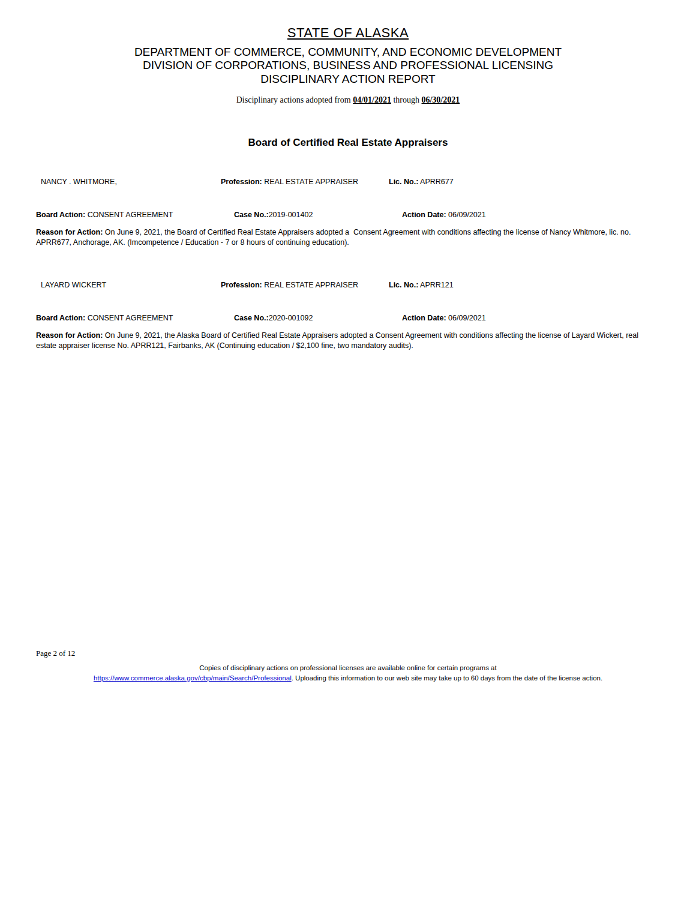STATE OF ALASKA
DEPARTMENT OF COMMERCE, COMMUNITY, AND ECONOMIC DEVELOPMENT
DIVISION OF CORPORATIONS, BUSINESS AND PROFESSIONAL LICENSING
DISCIPLINARY ACTION REPORT
Disciplinary actions adopted from 04/01/2021 through 06/30/2021
Board of Certified Real Estate Appraisers
NANCY . WHITMORE,
Profession: REAL ESTATE APPRAISER
Lic. No.: APRR677
Board Action: CONSENT AGREEMENT
Case No.: 2019-001402
Action Date: 06/09/2021
Reason for Action: On June 9, 2021, the Board of Certified Real Estate Appraisers adopted a Consent Agreement with conditions affecting the license of Nancy Whitmore, lic. no. APRR677, Anchorage, AK. (Imcompetence / Education - 7 or 8 hours of continuing education).
LAYARD WICKERT
Profession: REAL ESTATE APPRAISER
Lic. No.: APRR121
Board Action: CONSENT AGREEMENT
Case No.: 2020-001092
Action Date: 06/09/2021
Reason for Action: On June 9, 2021, the Alaska Board of Certified Real Estate Appraisers adopted a Consent Agreement with conditions affecting the license of Layard Wickert, real estate appraiser license No. APRR121, Fairbanks, AK (Continuing education / $2,100 fine, two mandatory audits).
Page 2 of 12
Copies of disciplinary actions on professional licenses are available online for certain programs at
https://www.commerce.alaska.gov/cbp/main/Search/Professional. Uploading this information to our web site may take up to 60 days from the date of the license action.